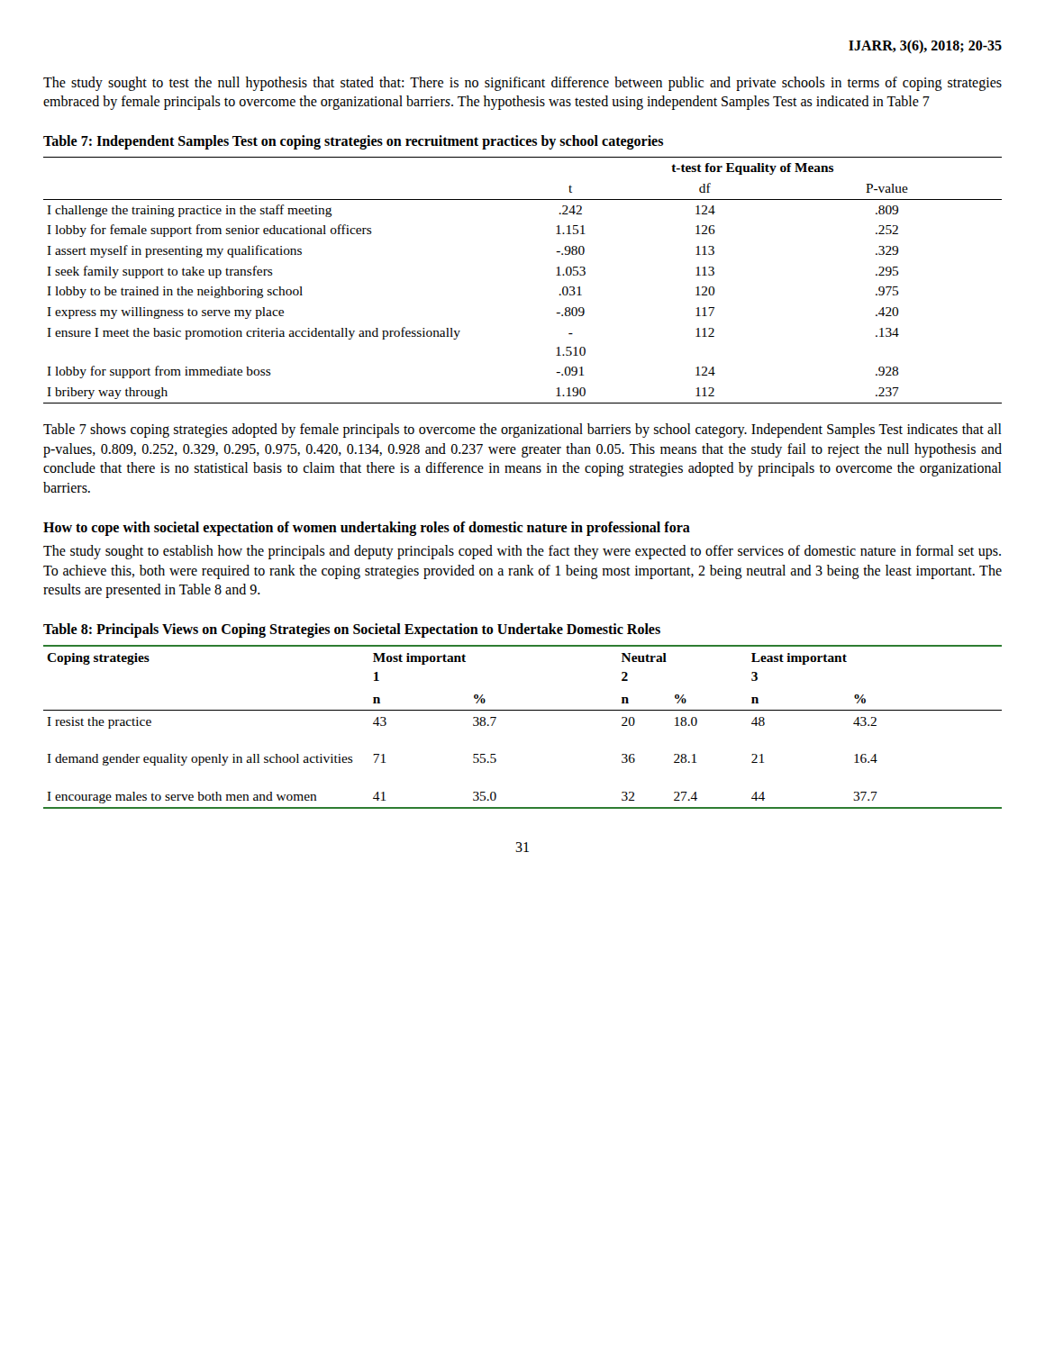IJARR, 3(6), 2018; 20-35
The study sought to test the null hypothesis that stated that: There is no significant difference between public and private schools in terms of coping strategies embraced by female principals to overcome the organizational barriers. The hypothesis was tested using independent Samples Test as indicated in Table 7
Table 7: Independent Samples Test on coping strategies on recruitment practices by school categories
| | t-test for Equality of Means |
| --- | --- |
| | t | df | P-value |
| I challenge the training practice in the staff meeting | .242 | 124 | .809 |
| I lobby for female support from senior educational officers | 1.151 | 126 | .252 |
| I assert myself in presenting my qualifications | -.980 | 113 | .329 |
| I seek family support to take up transfers | 1.053 | 113 | .295 |
| I lobby to be trained in the neighboring school | .031 | 120 | .975 |
| I express my willingness to serve my place | -.809 | 117 | .420 |
| I ensure I meet the basic promotion criteria accidentally and professionally | - 1.510 | 112 | .134 |
| I lobby for support from immediate boss | -.091 | 124 | .928 |
| I bribery way through | 1.190 | 112 | .237 |
Table 7 shows coping strategies adopted by female principals to overcome the organizational barriers by school category. Independent Samples Test indicates that all p-values, 0.809, 0.252, 0.329, 0.295, 0.975, 0.420, 0.134, 0.928 and 0.237 were greater than 0.05. This means that the study fail to reject the null hypothesis and conclude that there is no statistical basis to claim that there is a difference in means in the coping strategies adopted by principals to overcome the organizational barriers.
How to cope with societal expectation of women undertaking roles of domestic nature in professional fora
The study sought to establish how the principals and deputy principals coped with the fact they were expected to offer services of domestic nature in formal set ups. To achieve this, both were required to rank the coping strategies provided on a rank of 1 being most important, 2 being neutral and 3 being the least important. The results are presented in Table 8 and 9.
Table 8: Principals Views on Coping Strategies on Societal Expectation to Undertake Domestic Roles
| Coping strategies | Most important 1 | Neutral 2 | Least important 3 |
| --- | --- | --- | --- |
| | n | % | n | % | n | % |
| I resist the practice | 43 | 38.7 | 20 | 18.0 | 48 | 43.2 |
| I demand gender equality openly in all school activities | 71 | 55.5 | 36 | 28.1 | 21 | 16.4 |
| I encourage males to serve both men and women | 41 | 35.0 | 32 | 27.4 | 44 | 37.7 |
31